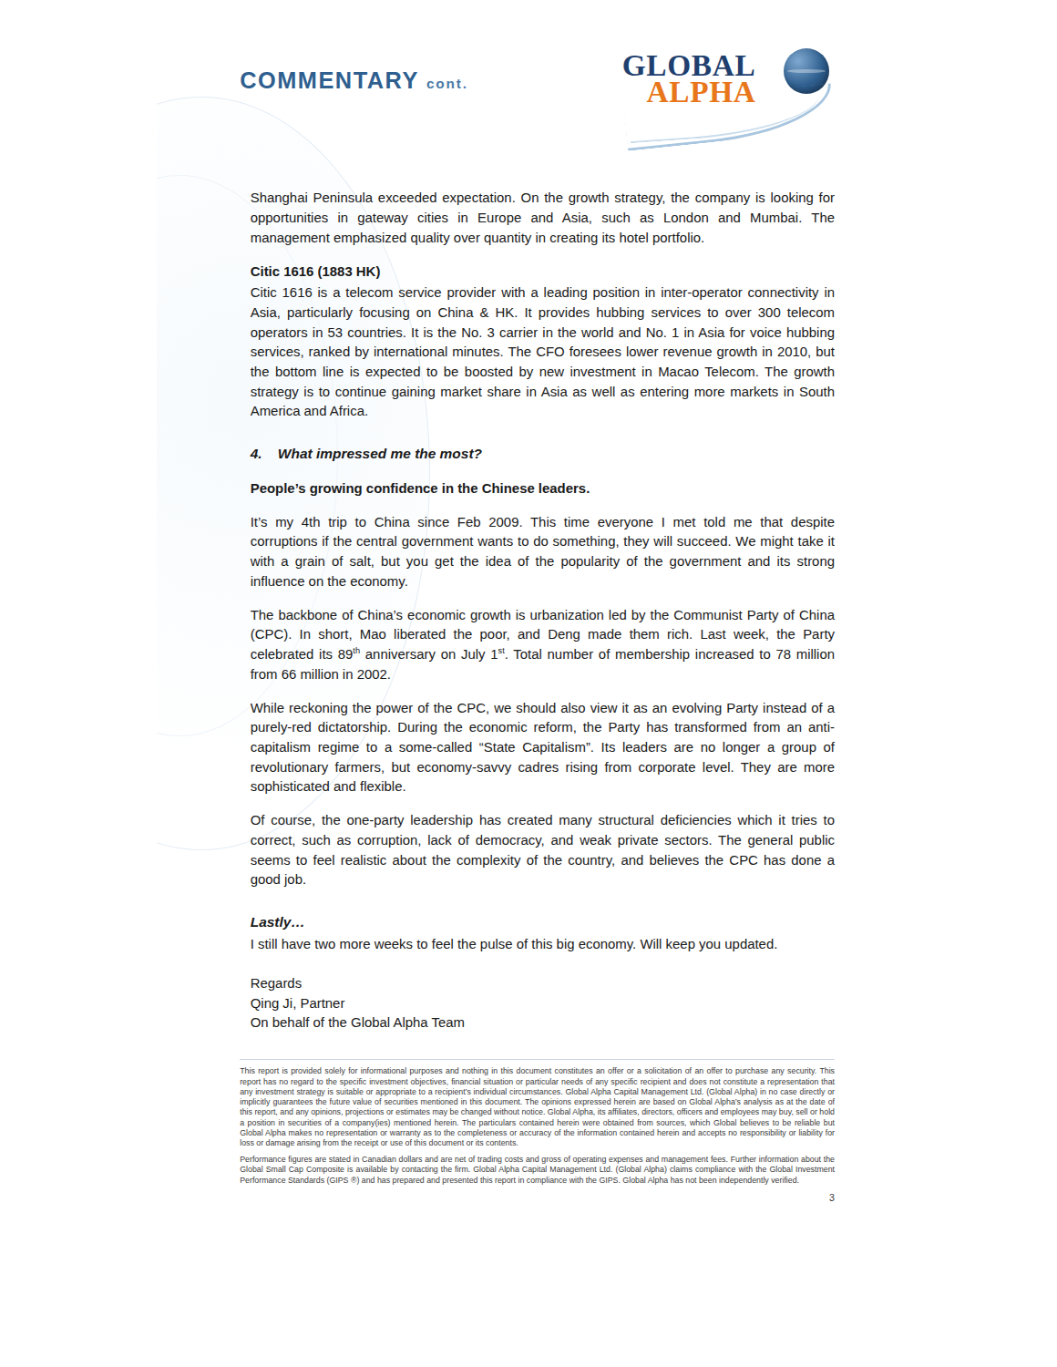COMMENTARY cont.
GLOBAL
ALPHA
Shanghai Peninsula exceeded expectation. On the growth strategy, the company is looking for opportunities in gateway cities in Europe and Asia, such as London and Mumbai. The management emphasized quality over quantity in creating its hotel portfolio.
Citic 1616 (1883 HK)
Citic 1616 is a telecom service provider with a leading position in inter-operator connectivity in Asia, particularly focusing on China & HK. It provides hubbing services to over 300 telecom operators in 53 countries. It is the No. 3 carrier in the world and No. 1 in Asia for voice hubbing services, ranked by international minutes. The CFO foresees lower revenue growth in 2010, but the bottom line is expected to be boosted by new investment in Macao Telecom. The growth strategy is to continue gaining market share in Asia as well as entering more markets in South America and Africa.
4. What impressed me the most?
People’s growing confidence in the Chinese leaders.
It’s my 4th trip to China since Feb 2009. This time everyone I met told me that despite corruptions if the central government wants to do something, they will succeed. We might take it with a grain of salt, but you get the idea of the popularity of the government and its strong influence on the economy.
The backbone of China’s economic growth is urbanization led by the Communist Party of China (CPC). In short, Mao liberated the poor, and Deng made them rich. Last week, the Party celebrated its 89th anniversary on July 1st. Total number of membership increased to 78 million from 66 million in 2002.
While reckoning the power of the CPC, we should also view it as an evolving Party instead of a purely-red dictatorship. During the economic reform, the Party has transformed from an anti-capitalism regime to a some-called “State Capitalism”. Its leaders are no longer a group of revolutionary farmers, but economy-savvy cadres rising from corporate level. They are more sophisticated and flexible.
Of course, the one-party leadership has created many structural deficiencies which it tries to correct, such as corruption, lack of democracy, and weak private sectors. The general public seems to feel realistic about the complexity of the country, and believes the CPC has done a good job.
Lastly…
I still have two more weeks to feel the pulse of this big economy. Will keep you updated.
Regards
Qing Ji, Partner
On behalf of the Global Alpha Team
This report is provided solely for informational purposes and nothing in this document constitutes an offer or a solicitation of an offer to purchase any security. This report has no regard to the specific investment objectives, financial situation or particular needs of any specific recipient and does not constitute a representation that any investment strategy is suitable or appropriate to a recipient’s individual circumstances. Global Alpha Capital Management Ltd. (Global Alpha) in no case directly or implicitly guarantees the future value of securities mentioned in this document. The opinions expressed herein are based on Global Alpha’s analysis as at the date of this report, and any opinions, projections or estimates may be changed without notice. Global Alpha, its affiliates, directors, officers and employees may buy, sell or hold a position in securities of a company(ies) mentioned herein. The particulars contained herein were obtained from sources, which Global believes to be reliable but Global Alpha makes no representation or warranty as to the completeness or accuracy of the information contained herein and accepts no responsibility or liability for loss or damage arising from the receipt or use of this document or its contents.
Performance figures are stated in Canadian dollars and are net of trading costs and gross of operating expenses and management fees. Further information about the Global Small Cap Composite is available by contacting the firm. Global Alpha Capital Management Ltd. (Global Alpha) claims compliance with the Global Investment Performance Standards (GIPS ®) and has prepared and presented this report in compliance with the GIPS. Global Alpha has not been independently verified.
3